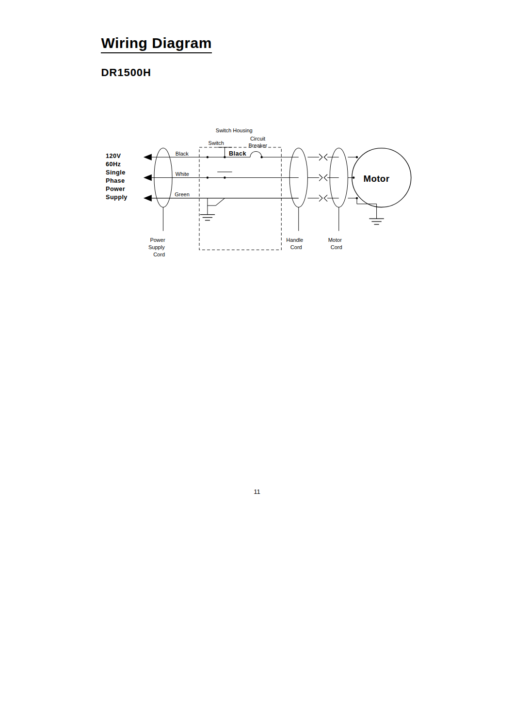Wiring Diagram
DR1500H
Switch Housing Switch Circuit Breaker 120V 60Hz Single Phase Power Supply Power Supply Cord Black White Green Black Handle Cord Motor Cord Motor
11